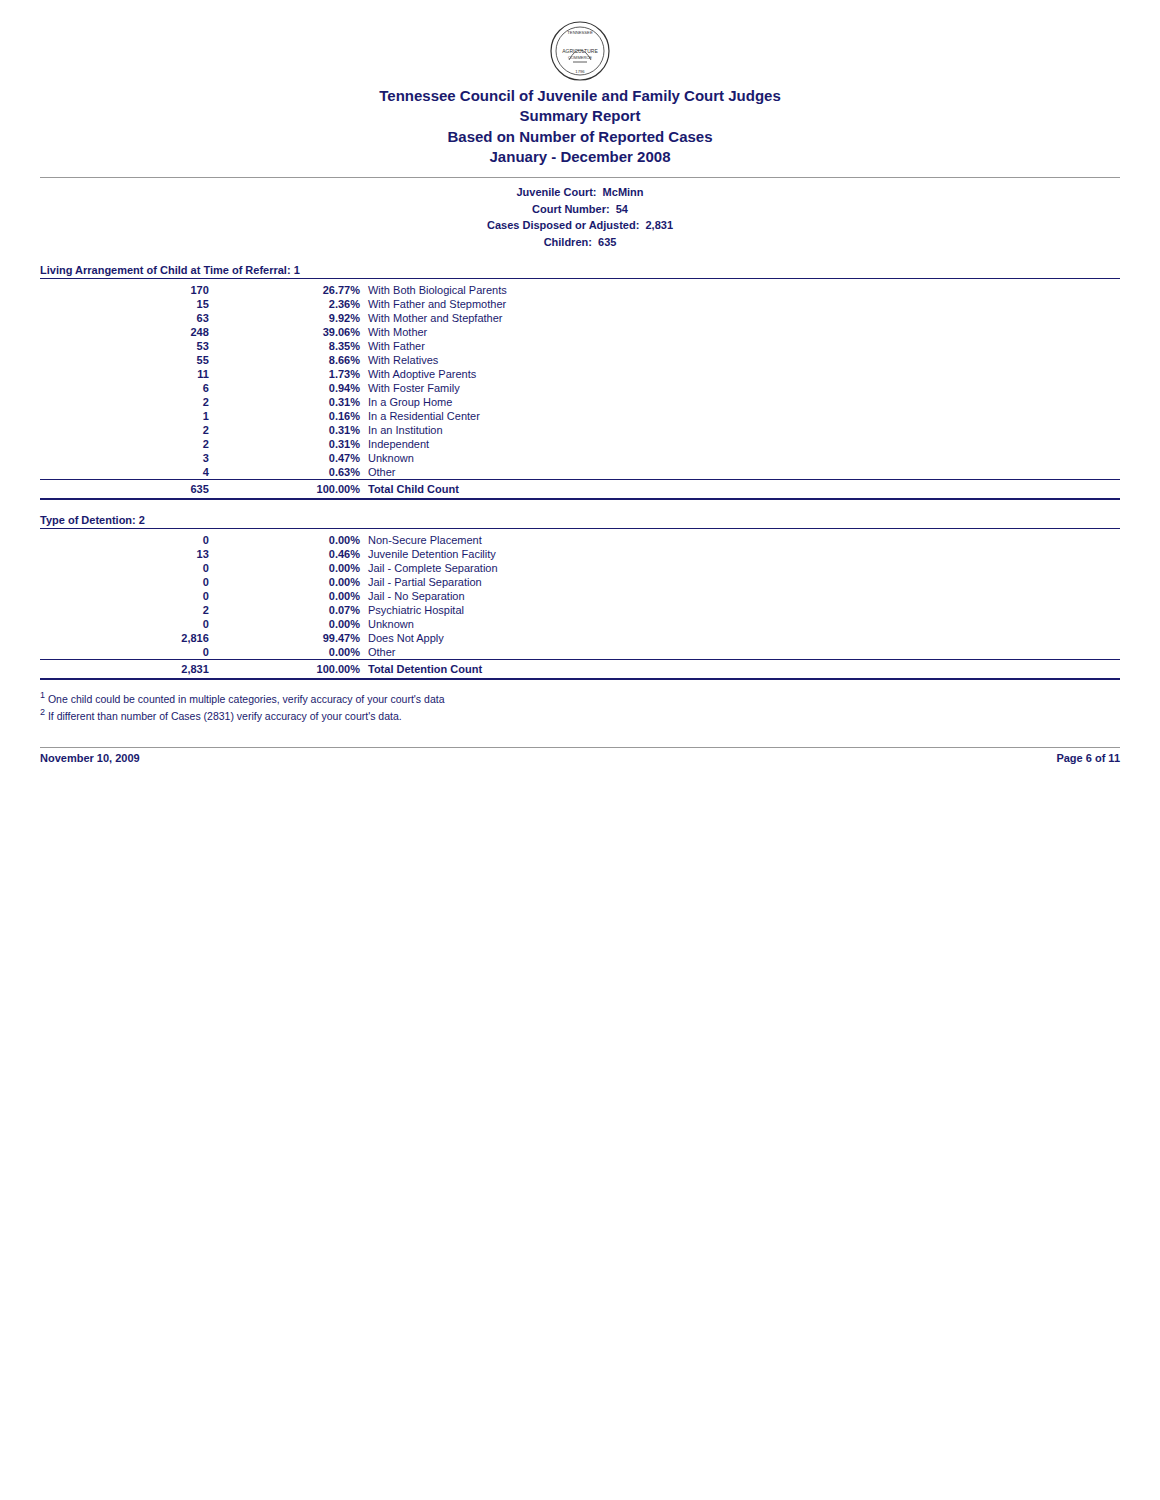TENNESSEE 1796 AGRICULTURE COMMERCE
Tennessee Council of Juvenile and Family Court Judges
Summary Report
Based on Number of Reported Cases
January - December 2008
Juvenile Court: McMinn
Court Number: 54
Cases Disposed or Adjusted: 2,831
Children: 635
Living Arrangement of Child at Time of Referral: 1
| 170 | 26.77% | With Both Biological Parents |
| 15 | 2.36% | With Father and Stepmother |
| 63 | 9.92% | With Mother and Stepfather |
| 248 | 39.06% | With Mother |
| 53 | 8.35% | With Father |
| 55 | 8.66% | With Relatives |
| 11 | 1.73% | With Adoptive Parents |
| 6 | 0.94% | With Foster Family |
| 2 | 0.31% | In a Group Home |
| 1 | 0.16% | In a Residential Center |
| 2 | 0.31% | In an Institution |
| 2 | 0.31% | Independent |
| 3 | 0.47% | Unknown |
| 4 | 0.63% | Other |
| 635 | 100.00% | Total Child Count |
Type of Detention: 2
| 0 | 0.00% | Non-Secure Placement |
| 13 | 0.46% | Juvenile Detention Facility |
| 0 | 0.00% | Jail - Complete Separation |
| 0 | 0.00% | Jail - Partial Separation |
| 0 | 0.00% | Jail - No Separation |
| 2 | 0.07% | Psychiatric Hospital |
| 0 | 0.00% | Unknown |
| 2,816 | 99.47% | Does Not Apply |
| 0 | 0.00% | Other |
| 2,831 | 100.00% | Total Detention Count |
1 One child could be counted in multiple categories, verify accuracy of your court's data
2 If different than number of Cases (2831) verify accuracy of your court's data.
November 10, 2009
Page 6 of 11